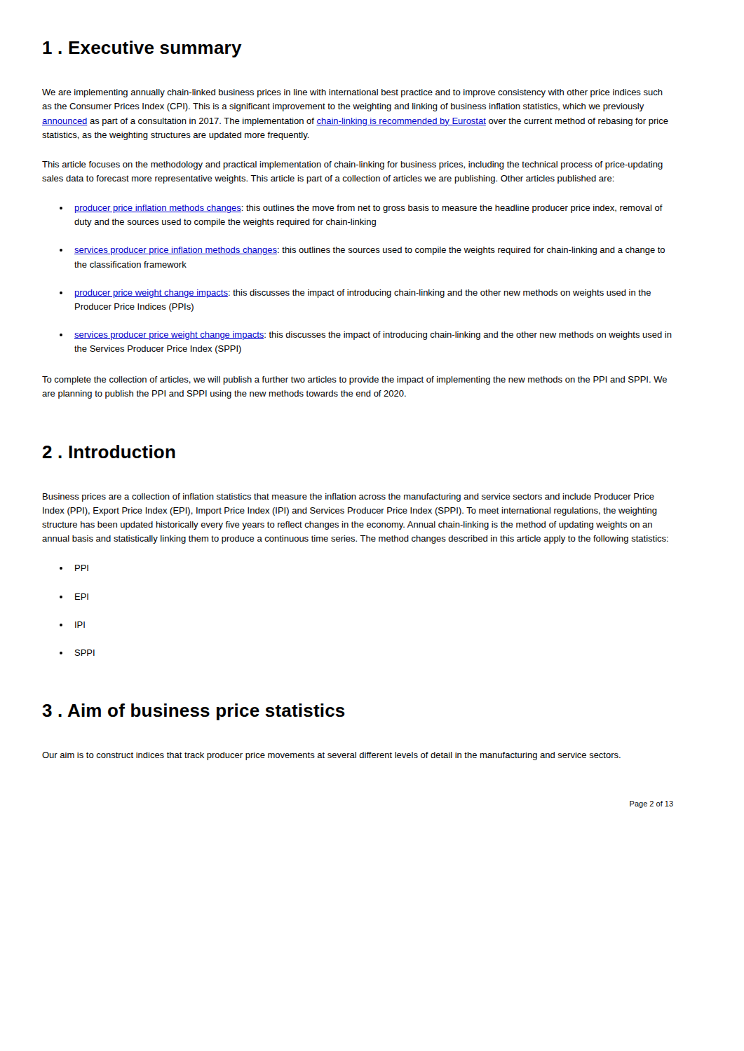1 . Executive summary
We are implementing annually chain-linked business prices in line with international best practice and to improve consistency with other price indices such as the Consumer Prices Index (CPI). This is a significant improvement to the weighting and linking of business inflation statistics, which we previously announced as part of a consultation in 2017. The implementation of chain-linking is recommended by Eurostat over the current method of rebasing for price statistics, as the weighting structures are updated more frequently.
This article focuses on the methodology and practical implementation of chain-linking for business prices, including the technical process of price-updating sales data to forecast more representative weights. This article is part of a collection of articles we are publishing. Other articles published are:
producer price inflation methods changes: this outlines the move from net to gross basis to measure the headline producer price index, removal of duty and the sources used to compile the weights required for chain-linking
services producer price inflation methods changes: this outlines the sources used to compile the weights required for chain-linking and a change to the classification framework
producer price weight change impacts: this discusses the impact of introducing chain-linking and the other new methods on weights used in the Producer Price Indices (PPIs)
services producer price weight change impacts: this discusses the impact of introducing chain-linking and the other new methods on weights used in the Services Producer Price Index (SPPI)
To complete the collection of articles, we will publish a further two articles to provide the impact of implementing the new methods on the PPI and SPPI. We are planning to publish the PPI and SPPI using the new methods towards the end of 2020.
2 . Introduction
Business prices are a collection of inflation statistics that measure the inflation across the manufacturing and service sectors and include Producer Price Index (PPI), Export Price Index (EPI), Import Price Index (IPI) and Services Producer Price Index (SPPI). To meet international regulations, the weighting structure has been updated historically every five years to reflect changes in the economy. Annual chain-linking is the method of updating weights on an annual basis and statistically linking them to produce a continuous time series. The method changes described in this article apply to the following statistics:
PPI
EPI
IPI
SPPI
3 . Aim of business price statistics
Our aim is to construct indices that track producer price movements at several different levels of detail in the manufacturing and service sectors.
Page 2 of 13